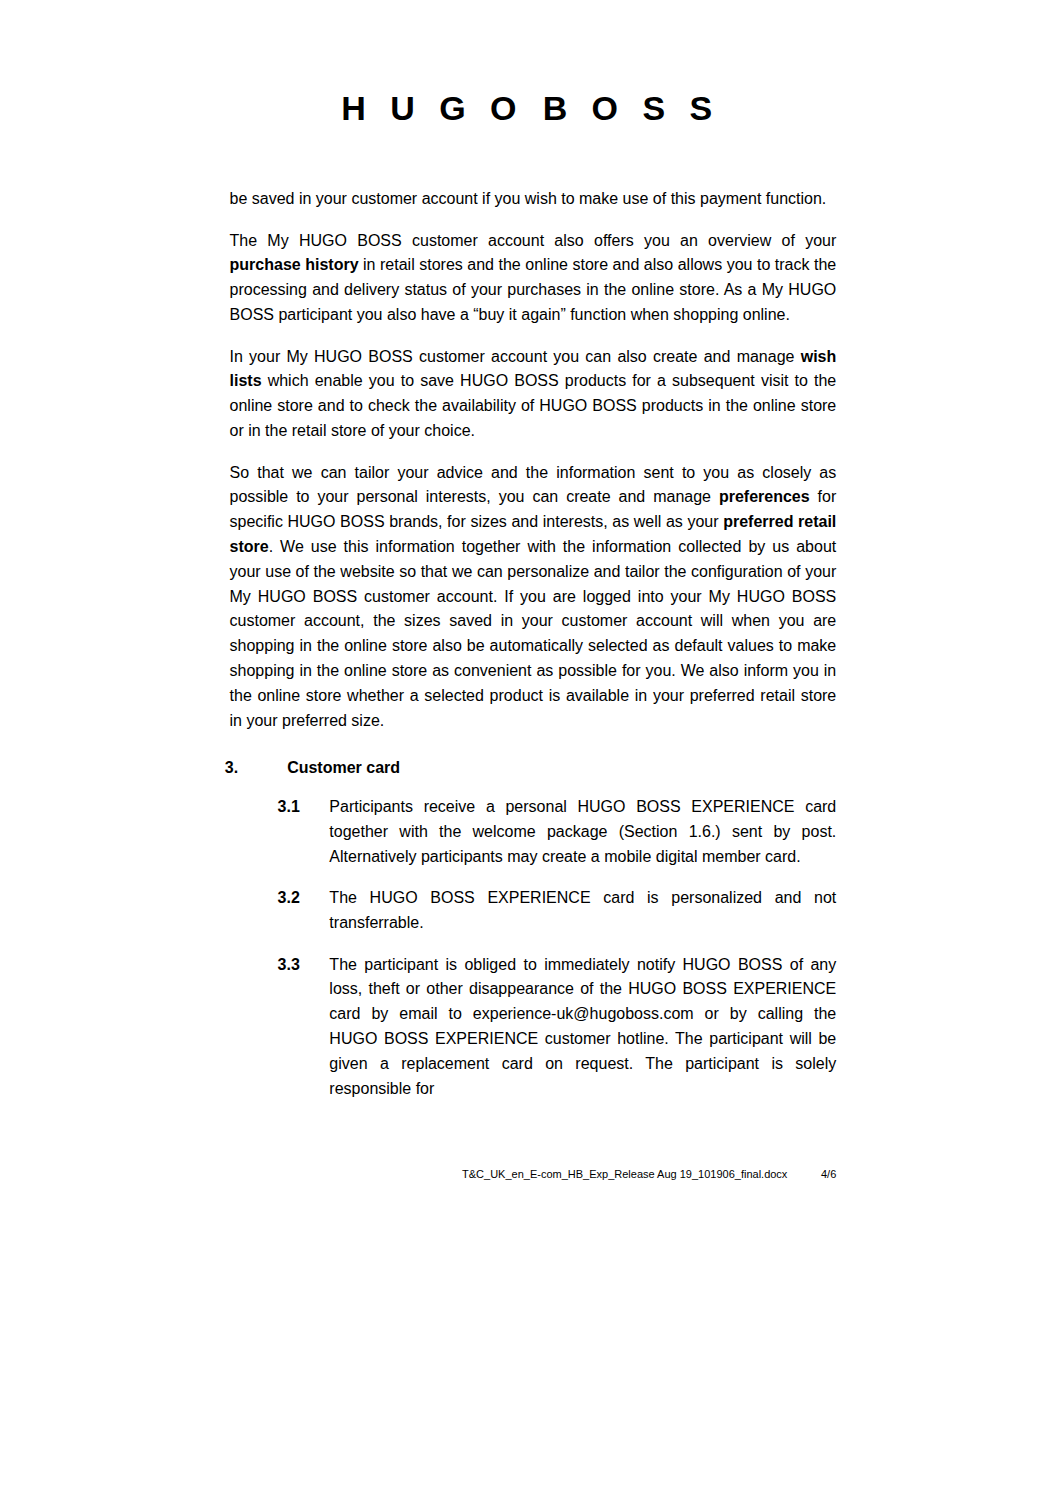H U G O B O S S
be saved in your customer account if you wish to make use of this payment function.
The My HUGO BOSS customer account also offers you an overview of your purchase history in retail stores and the online store and also allows you to track the processing and delivery status of your purchases in the online store. As a My HUGO BOSS participant you also have a “buy it again” function when shopping online.
In your My HUGO BOSS customer account you can also create and manage wish lists which enable you to save HUGO BOSS products for a subsequent visit to the online store and to check the availability of HUGO BOSS products in the online store or in the retail store of your choice.
So that we can tailor your advice and the information sent to you as closely as possible to your personal interests, you can create and manage preferences for specific HUGO BOSS brands, for sizes and interests, as well as your preferred retail store. We use this information together with the information collected by us about your use of the website so that we can personalize and tailor the configuration of your My HUGO BOSS customer account. If you are logged into your My HUGO BOSS customer account, the sizes saved in your customer account will when you are shopping in the online store also be automatically selected as default values to make shopping in the online store as convenient as possible for you. We also inform you in the online store whether a selected product is available in your preferred retail store in your preferred size.
3. Customer card
3.1 Participants receive a personal HUGO BOSS EXPERIENCE card together with the welcome package (Section 1.6.) sent by post. Alternatively participants may create a mobile digital member card.
3.2 The HUGO BOSS EXPERIENCE card is personalized and not transferrable.
3.3 The participant is obliged to immediately notify HUGO BOSS of any loss, theft or other disappearance of the HUGO BOSS EXPERIENCE card by email to experience-uk@hugoboss.com or by calling the HUGO BOSS EXPERIENCE customer hotline. The participant will be given a replacement card on request. The participant is solely responsible for
T&C_UK_en_E-com_HB_Exp_Release Aug 19_101906_final.docx4/6